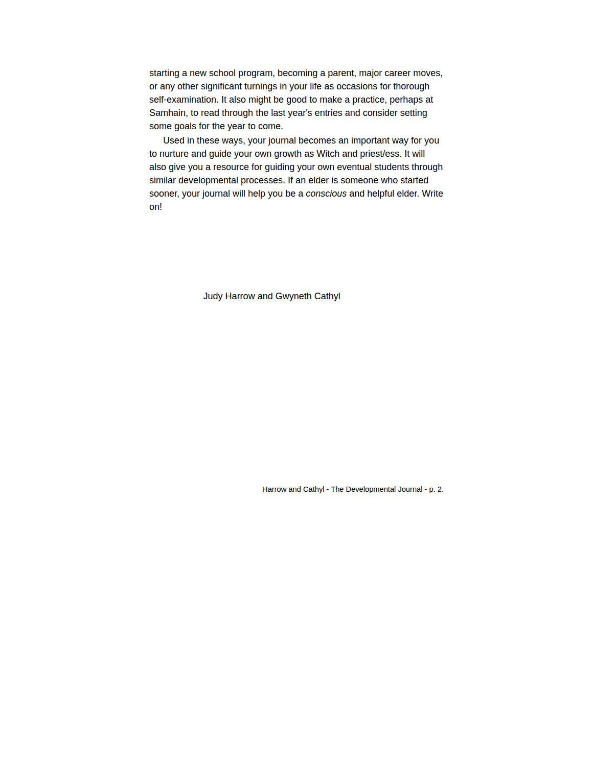starting a new school program, becoming a parent, major career moves, or any other significant turnings in your life as occasions for thorough self-examination. It also might be good to make a practice, perhaps at Samhain, to read through the last year's entries and consider setting some goals for the year to come.
Used in these ways, your journal becomes an important way for you to nurture and guide your own growth as Witch and priest/ess. It will also give you a resource for guiding your own eventual students through similar developmental processes. If an elder is someone who started sooner, your journal will help you be a conscious and helpful elder. Write on!
Judy Harrow and Gwyneth Cathyl
Harrow and Cathyl - The Developmental Journal - p. 2.